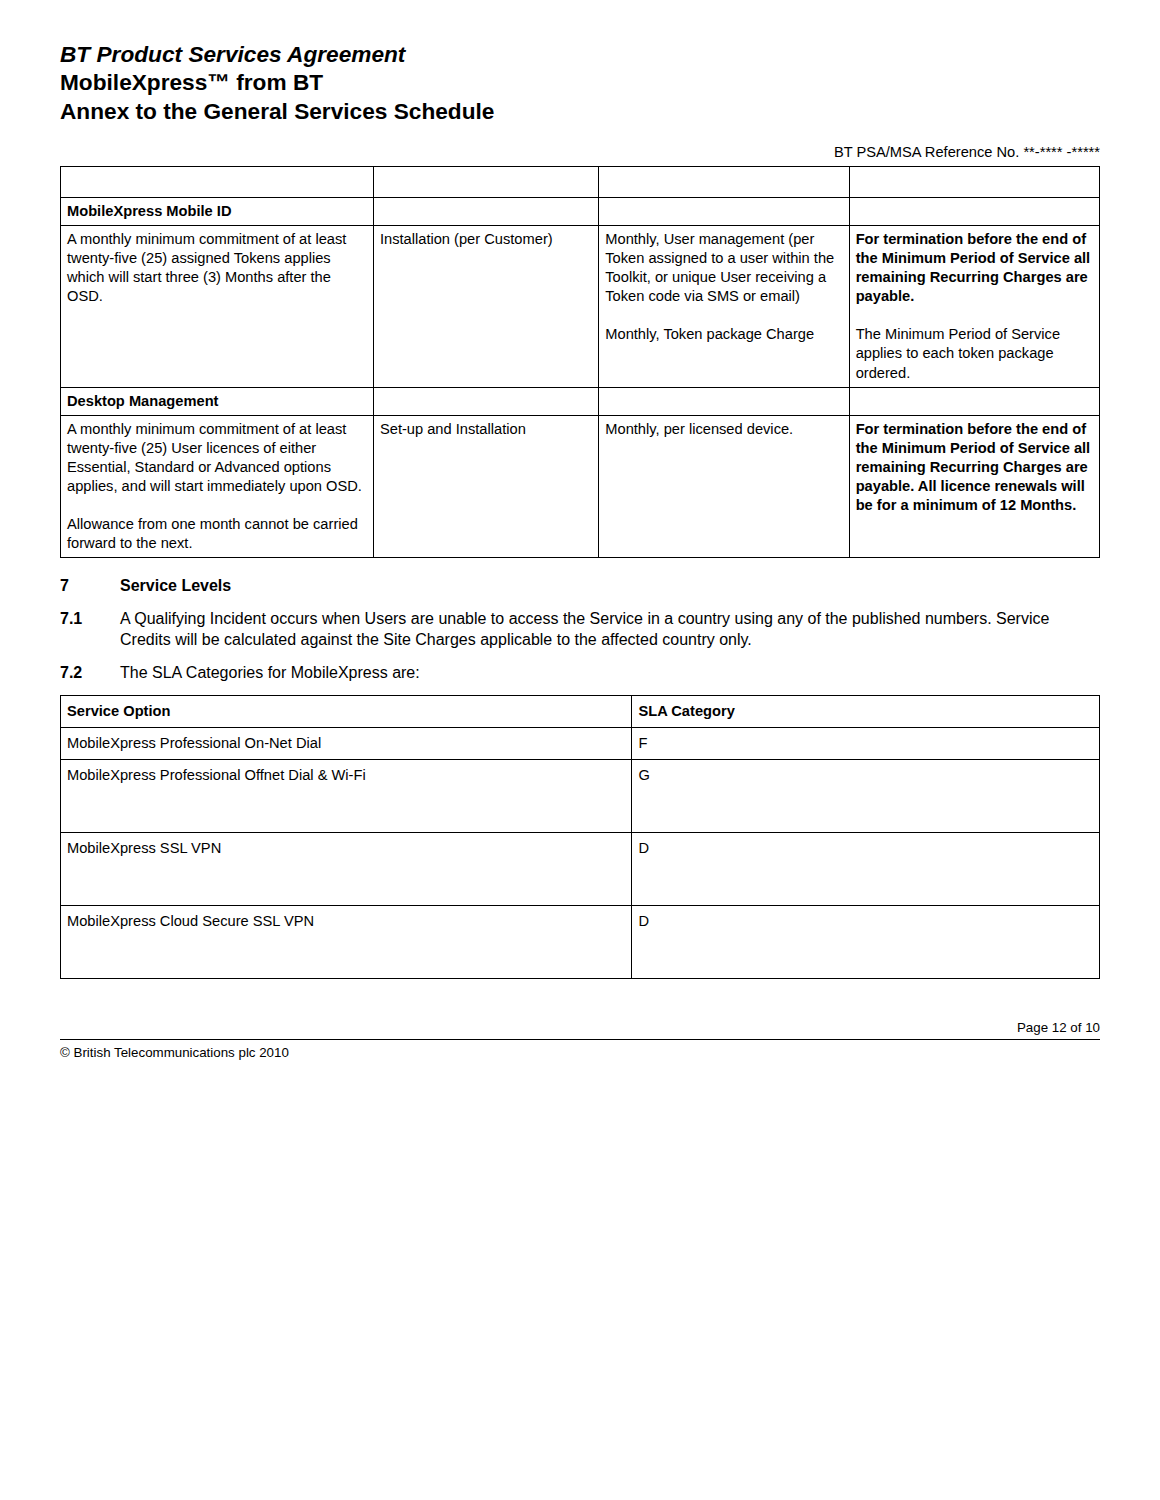BT Product Services Agreement
MobileXpress™ from BT
Annex to the General Services Schedule
BT PSA/MSA Reference No. **-**** -*****
| MobileXpress Mobile ID | | | |
| A monthly minimum commitment of at least twenty-five (25) assigned Tokens applies which will start three (3) Months after the OSD. | Installation (per Customer) | Monthly, User management (per Token assigned to a user within the Toolkit, or unique User receiving a Token code via SMS or email) Monthly, Token package Charge | For termination before the end of the Minimum Period of Service all remaining Recurring Charges are payable. The Minimum Period of Service applies to each token package ordered. |
| Desktop Management | | | |
| A monthly minimum commitment of at least twenty-five (25) User licences of either Essential, Standard or Advanced options applies, and will start immediately upon OSD. Allowance from one month cannot be carried forward to the next. | Set-up and Installation | Monthly, per licensed device. | For termination before the end of the Minimum Period of Service all remaining Recurring Charges are payable. All licence renewals will be for a minimum of 12 Months. |
7 Service Levels
7.1 A Qualifying Incident occurs when Users are unable to access the Service in a country using any of the published numbers. Service Credits will be calculated against the Site Charges applicable to the affected country only.
7.2 The SLA Categories for MobileXpress are:
| Service Option | SLA Category |
| --- | --- |
| MobileXpress Professional On-Net Dial | F |
| MobileXpress Professional Offnet Dial & Wi-Fi | G |
| MobileXpress SSL VPN | D |
| MobileXpress Cloud Secure SSL VPN | D |
Page 12 of 10
© British Telecommunications plc 2010